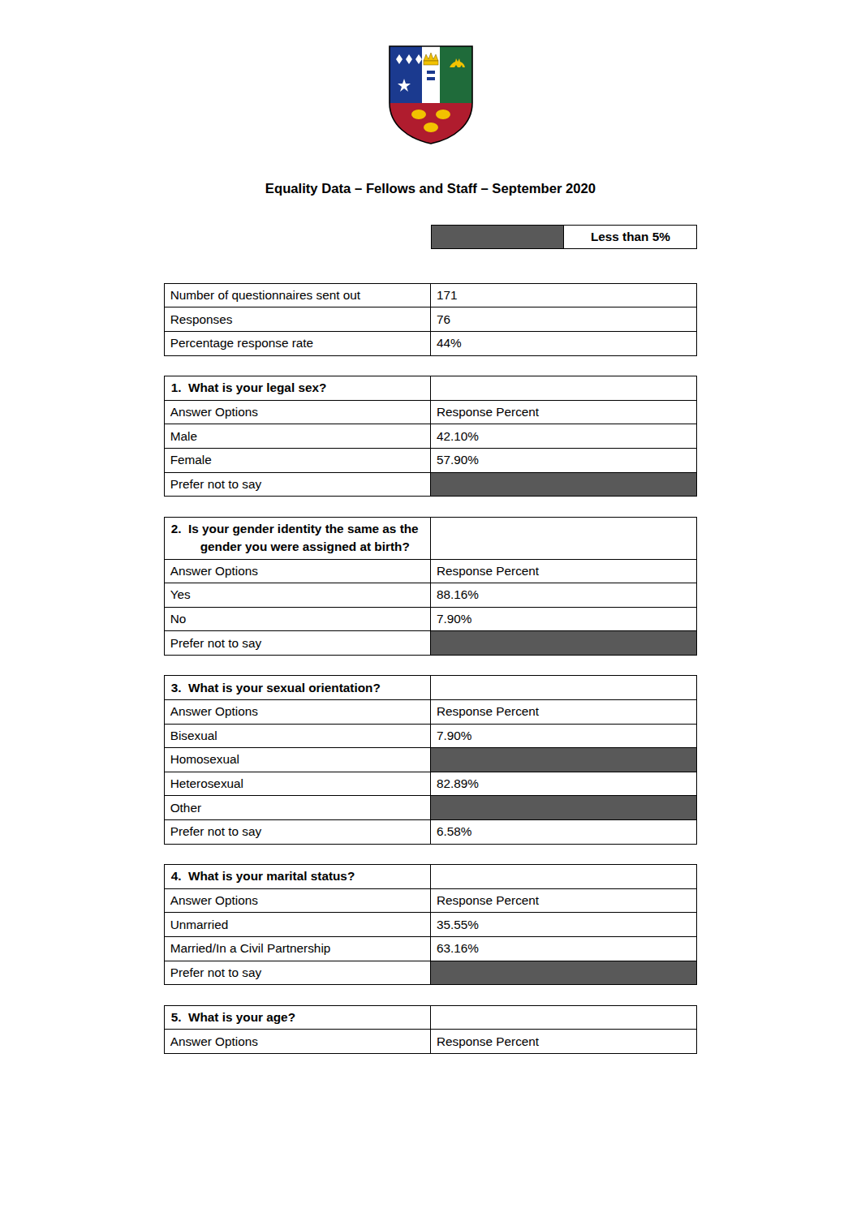Equality Data – Fellows and Staff – September 2020
| | Less than 5% |
| Number of questionnaires sent out | 171 |
| Responses | 76 |
| Percentage response rate | 44% |
| 1. What is your legal sex? | |
| Answer Options | Response Percent |
| Male | 42.10% |
| Female | 57.90% |
| Prefer not to say | |
| 2. Is your gender identity the same as the gender you were assigned at birth? | |
| Answer Options | Response Percent |
| Yes | 88.16% |
| No | 7.90% |
| Prefer not to say | |
| 3. What is your sexual orientation? | |
| Answer Options | Response Percent |
| Bisexual | 7.90% |
| Homosexual | |
| Heterosexual | 82.89% |
| Other | |
| Prefer not to say | 6.58% |
| 4. What is your marital status? | |
| Answer Options | Response Percent |
| Unmarried | 35.55% |
| Married/In a Civil Partnership | 63.16% |
| Prefer not to say | |
| 5. What is your age? | |
| Answer Options | Response Percent |